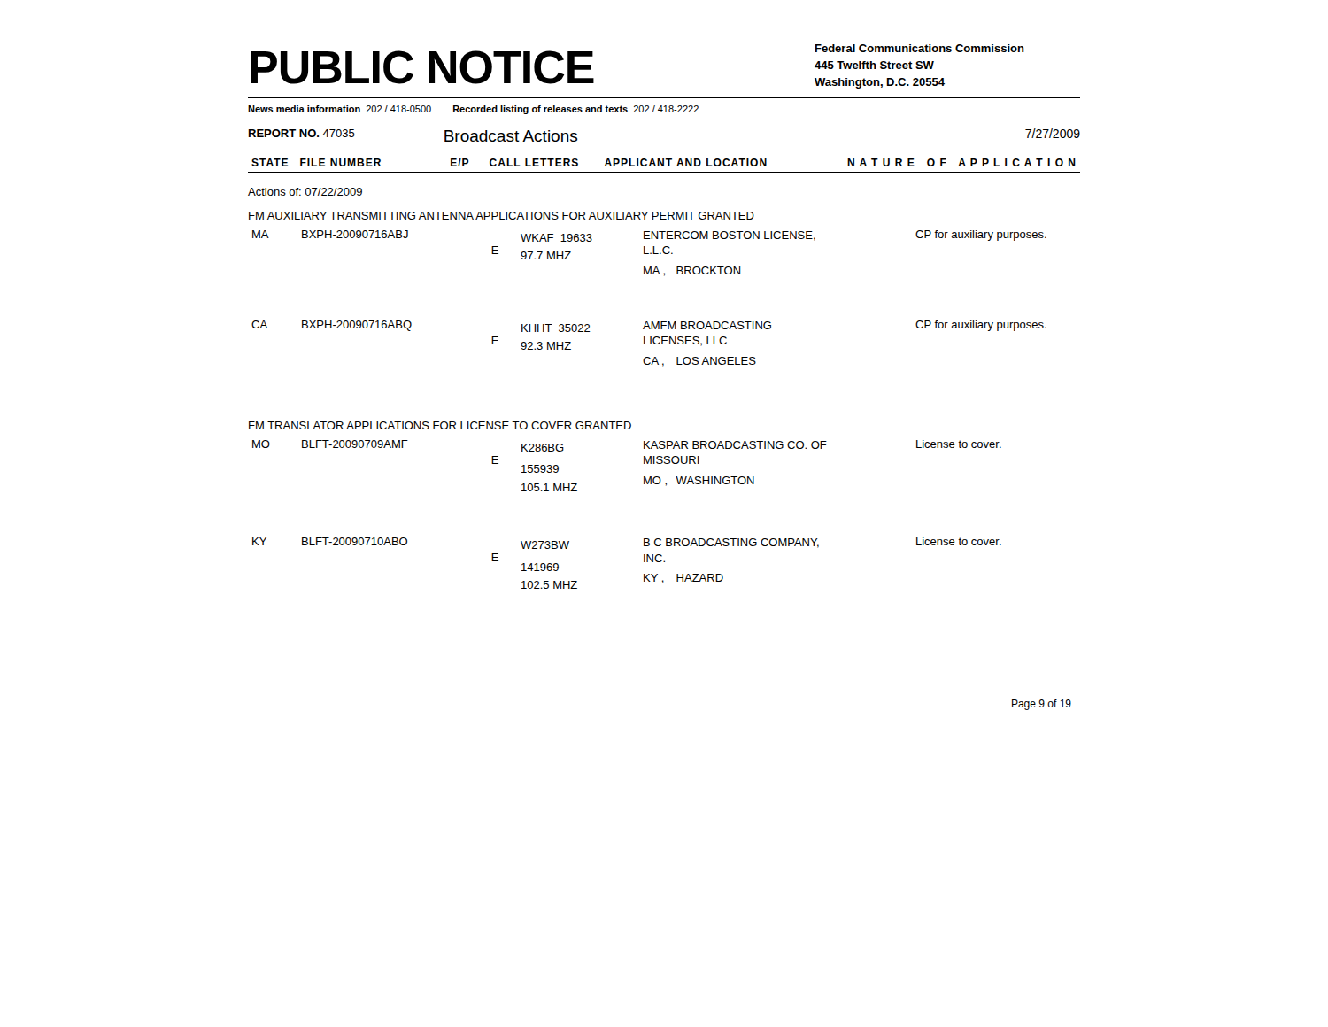PUBLIC NOTICE
Federal Communications Commission
445 Twelfth Street SW
Washington, D.C. 20554
News media information 202 / 418-0500 Recorded listing of releases and texts 202 / 418-2222
REPORT NO. 47035
Broadcast Actions
7/27/2009
| STATE | FILE NUMBER | E/P | CALL LETTERS | APPLICANT AND LOCATION | N A T U R E O F A P P L I C A T I O N |
| --- | --- | --- | --- | --- | --- |
Actions of: 07/22/2009
FM AUXILIARY TRANSMITTING ANTENNA APPLICATIONS FOR AUXILIARY PERMIT GRANTED
| MA | BXPH-20090716ABJ | E | WKAF 19633 97.7 MHZ | ENTERCOM BOSTON LICENSE, L.L.C. MA , BROCKTON | CP for auxiliary purposes. |
| CA | BXPH-20090716ABQ | E | KHHT 35022 92.3 MHZ | AMFM BROADCASTING LICENSES, LLC CA , LOS ANGELES | CP for auxiliary purposes. |
FM TRANSLATOR APPLICATIONS FOR LICENSE TO COVER GRANTED
| MO | BLFT-20090709AMF | E | K286BG 155939 105.1 MHZ | KASPAR BROADCASTING CO. OF MISSOURI MO , WASHINGTON | License to cover. |
| KY | BLFT-20090710ABO | E | W273BW 141969 102.5 MHZ | B C BROADCASTING COMPANY, INC. KY , HAZARD | License to cover. |
Page 9 of 19